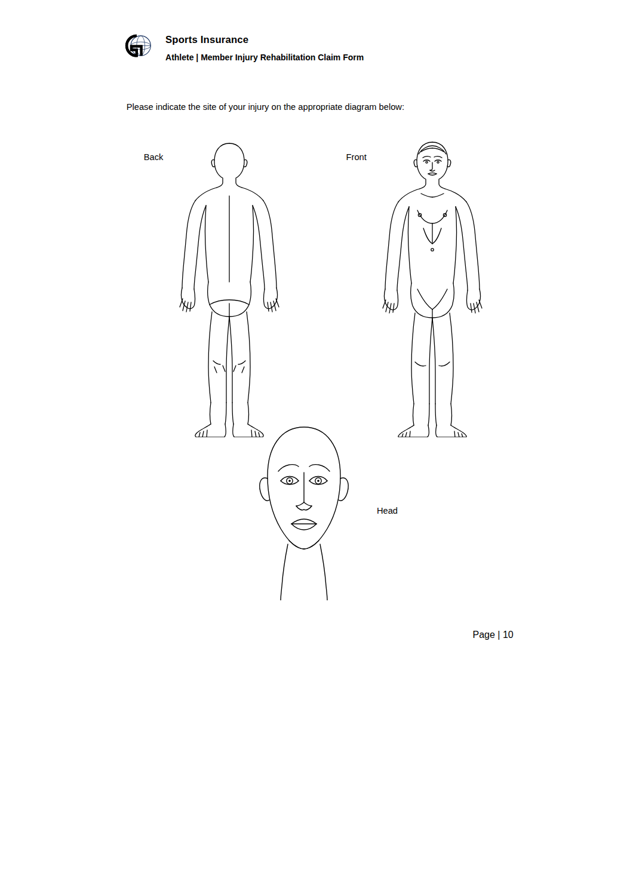Sports Insurance
Athlete | Member Injury Rehabilitation Claim Form
Please indicate the site of your injury on the appropriate diagram below:
Back
Front
Head
Page | 10